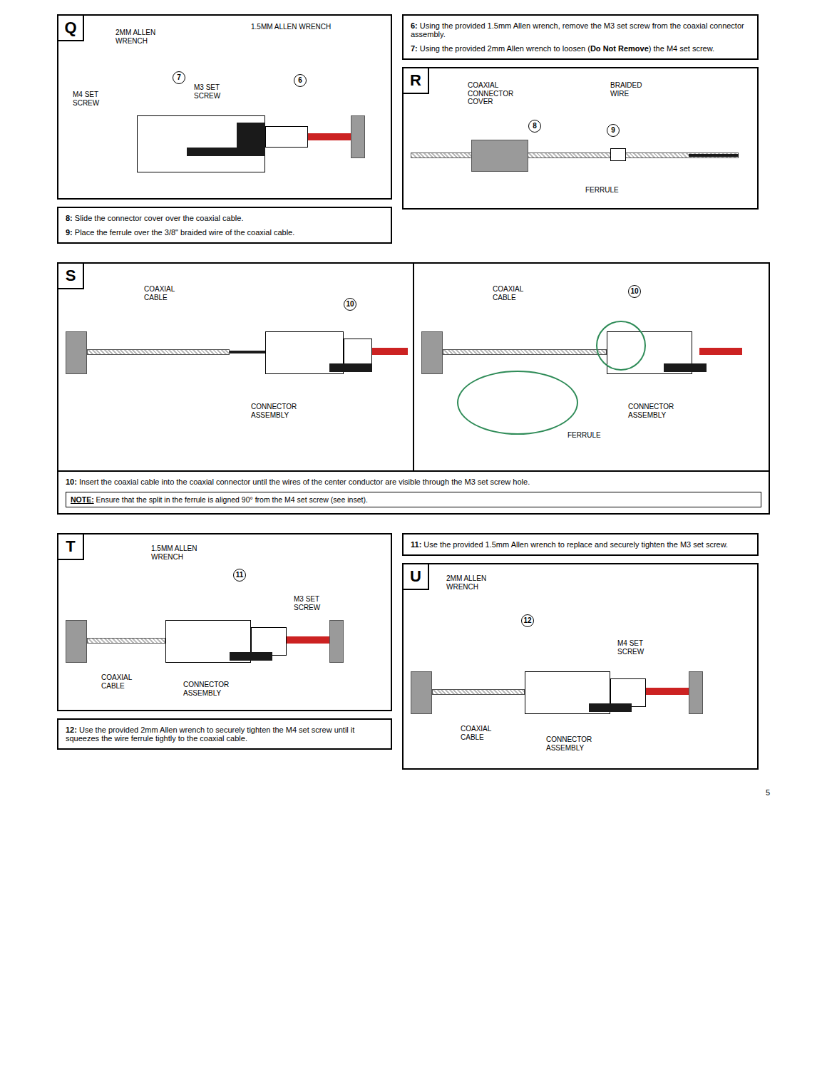Q
2MM ALLEN
WRENCH 1.5MM ALLEN WRENCH M3 SET
SCREW M4 SET
SCREW 7 6
8: Slide the connector cover over the coaxial cable.
9: Place the ferrule over the 3/8" braided wire of the coaxial cable.
6: Using the provided 1.5mm Allen wrench, remove the M3 set screw from the coaxial connector assembly.
7: Using the provided 2mm Allen wrench to loosen (Do Not Remove) the M4 set screw.
R
COAXIAL
CONNECTOR
COVER BRAIDED
WIRE FERRULE 8 9
S
COAXIAL
CABLE CONNECTOR
ASSEMBLY 10
COAXIAL
CABLE CONNECTOR
ASSEMBLY FERRULE 10
10: Insert the coaxial cable into the coaxial connector until the wires of the center conductor are visible through the M3 set screw hole.
NOTE: Ensure that the split in the ferrule is aligned 90° from the M4 set screw (see inset).
T
1.5MM ALLEN
WRENCH M3 SET
SCREW COAXIAL
CABLE CONNECTOR
ASSEMBLY 11
12: Use the provided 2mm Allen wrench to securely tighten the M4 set screw until it squeezes the wire ferrule tightly to the coaxial cable.
11: Use the provided 1.5mm Allen wrench to replace and securely tighten the M3 set screw.
U
2MM ALLEN
WRENCH M4 SET
SCREW COAXIAL
CABLE CONNECTOR
ASSEMBLY 12
5